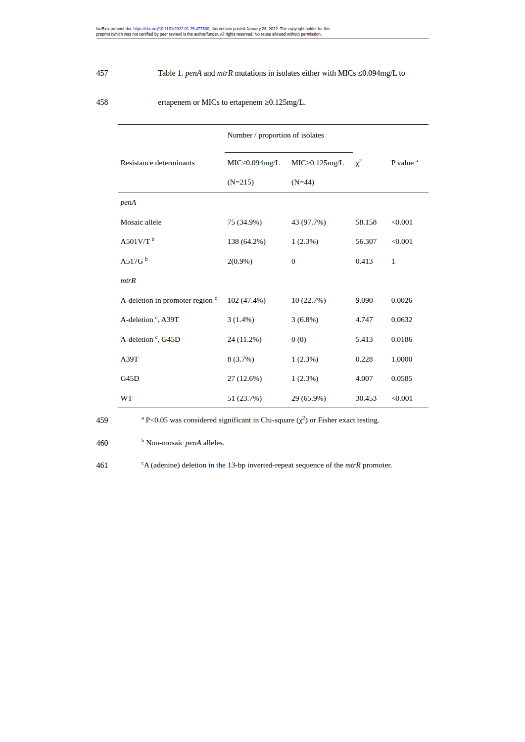bioRxiv preprint doi: https://doi.org/10.1101/2022.01.25.477800; this version posted January 26, 2022. The copyright holder for this
preprint (which was not certified by peer review) is the author/funder. All rights reserved. No reuse allowed without permission.
457 Table 1. penA and mtrR mutations in isolates either with MICs ≤0.094mg/L to
458 ertapenem or MICs to ertapenem ≥0.125mg/L.
| | Number / proportion of isolates | | |
| Resistance determinants | MIC≤0.094mg/L | MIC≥0.125mg/L | χ 2 | P value a |
| | (N=215) | (N=44) | | |
| penA | | | | |
| Mosaic allele | 75 (34.9%) | 43 (97.7%) | 58.158 | <0.001 |
| A501V/T b | 138 (64.2%) | 1 (2.3%) | 56.307 | <0.001 |
| A517G b | 2(0.9%) | 0 | 0.413 | 1 |
| mtrR | | | | |
| A-deletion in promoter region c | 102 (47.4%) | 10 (22.7%) | 9.090 | 0.0026 |
| A-deletion c , A39T | 3 (1.4%) | 3 (6.8%) | 4.747 | 0.0632 |
| A-deletion c , G45D | 24 (11.2%) | 0 (0) | 5.413 | 0.0186 |
| A39T | 8 (3.7%) | 1 (2.3%) | 0.228 | 1.0000 |
| G45D | 27 (12.6%) | 1 (2.3%) | 4.007 | 0.0585 |
| WT | 51 (23.7%) | 29 (65.9%) | 30.453 | <0.001 |
459a P<0.05 was considered significant in Chi-square (χ2) or Fisher exact testing.
460b Non-mosaic penA alleles.
461cA (adenine) deletion in the 13-bp inverted-repeat sequence of the mtrR promoter.